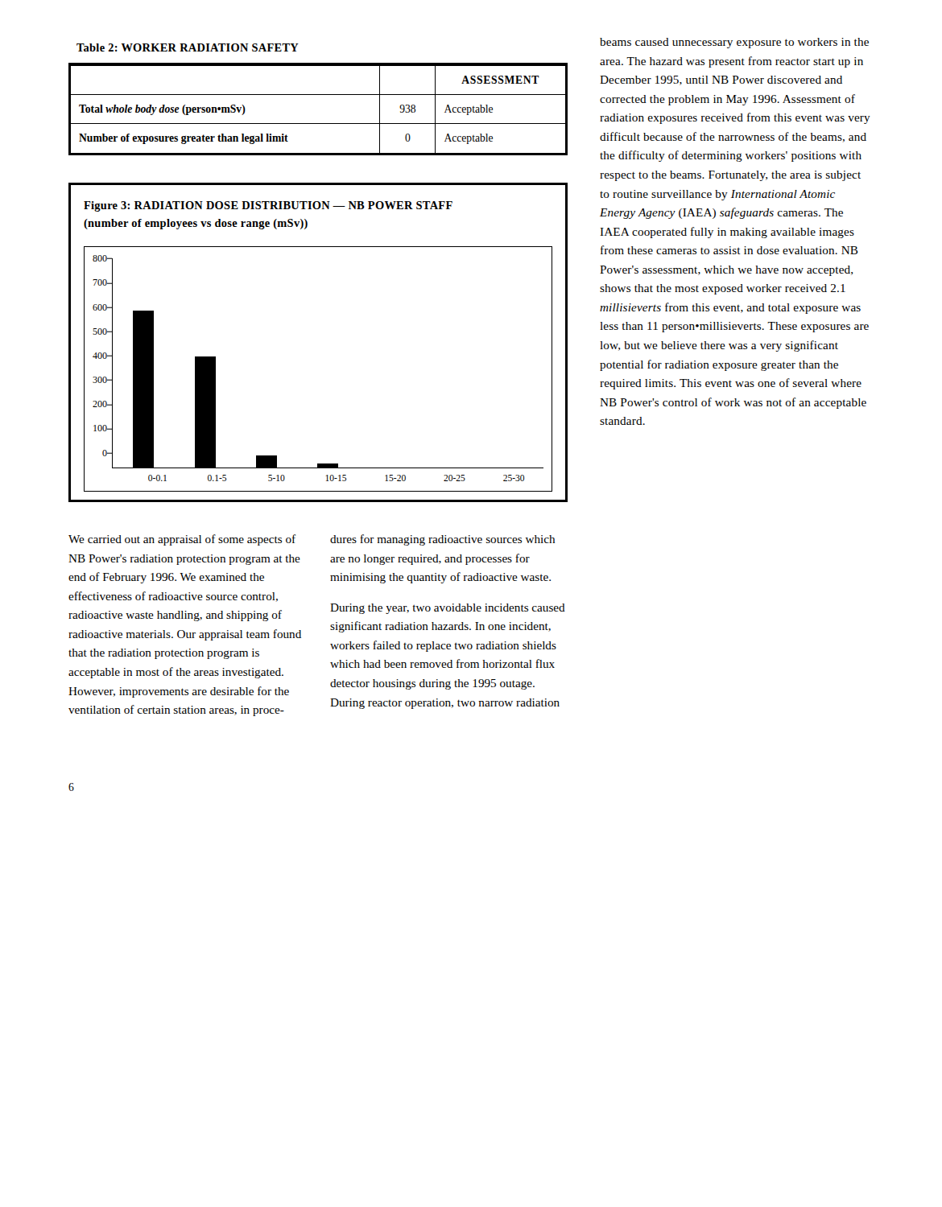Table 2: WORKER RADIATION SAFETY
| | | ASSESSMENT |
| --- | --- | --- |
| Total whole body dose (person•mSv) | 938 | Acceptable |
| Number of exposures greater than legal limit | 0 | Acceptable |
Figure 3: RADIATION DOSE DISTRIBUTION — NB POWER STAFF
(number of employees vs dose range (mSv))
800 700 600 500 400 300 200 100 0
0-0.1 0.1-5 5-10 10-15 15-20 20-25 25-30
We carried out an appraisal of some aspects of NB Power's radiation protection program at the end of February 1996. We examined the effectiveness of radioactive source control, radioactive waste handling, and shipping of radioactive materials. Our appraisal team found that the radiation protection program is acceptable in most of the areas investigated. However, improvements are desirable for the ventilation of certain station areas, in proce-
dures for managing radioactive sources which are no longer required, and processes for minimising the quantity of radioactive waste.
During the year, two avoidable incidents caused significant radiation hazards. In one incident, workers failed to replace two radiation shields which had been removed from horizontal flux detector housings during the 1995 outage. During reactor operation, two narrow radiation
beams caused unnecessary exposure to workers in the area. The hazard was present from reactor start up in December 1995, until NB Power discovered and corrected the problem in May 1996. Assessment of radiation exposures received from this event was very difficult because of the narrowness of the beams, and the difficulty of determining workers' positions with respect to the beams. Fortunately, the area is subject to routine surveillance by International Atomic Energy Agency (IAEA) safeguards cameras. The IAEA cooperated fully in making available images from these cameras to assist in dose evaluation. NB Power's assessment, which we have now accepted, shows that the most exposed worker received 2.1 millisieverts from this event, and total exposure was less than 11 person•millisieverts. These exposures are low, but we believe there was a very significant potential for radiation exposure greater than the required limits. This event was one of several where NB Power's control of work was not of an acceptable standard.
6